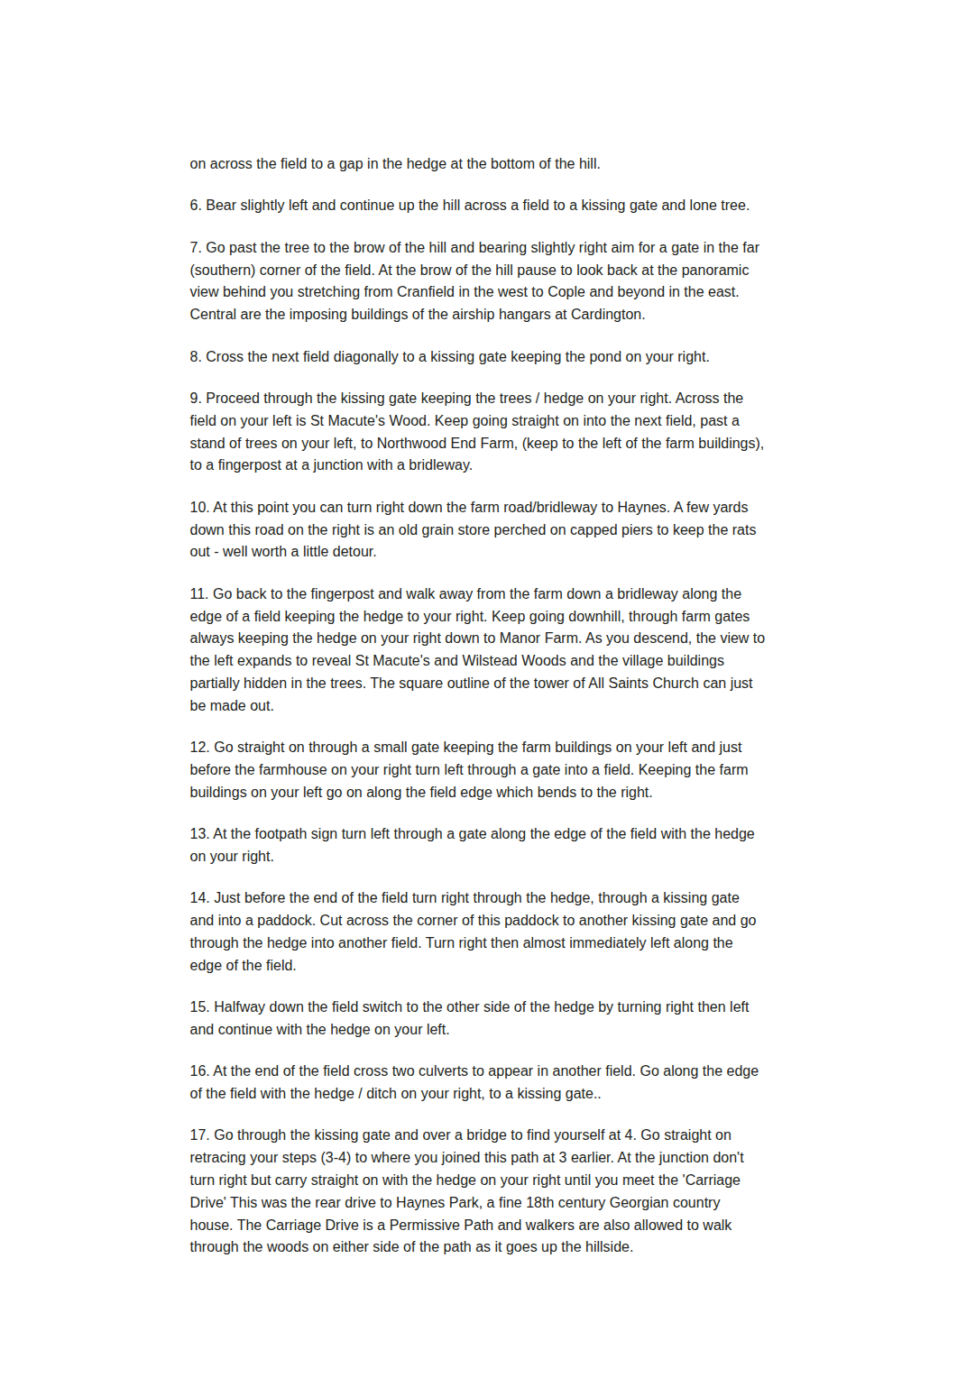on across the field to a gap in the hedge at the bottom of the hill.
6. Bear slightly left and continue up the hill across a field to a kissing gate and lone tree.
7. Go past the tree to the brow of the hill and bearing slightly right aim for a gate in the far (southern) corner of the field. At the brow of the hill pause to look back at the panoramic view behind you stretching from Cranfield in the west to Cople and beyond in the east. Central are the imposing buildings of the airship hangars at Cardington.
8. Cross the next field diagonally to a kissing gate keeping the pond on your right.
9. Proceed through the kissing gate keeping the trees / hedge on your right. Across the field on your left is St Macute's Wood. Keep going straight on into the next field, past a stand of trees on your left, to Northwood End Farm, (keep to the left of the farm buildings), to a fingerpost at a junction with a bridleway.
10. At this point you can turn right down the farm road/bridleway to Haynes. A few yards down this road on the right is an old grain store perched on capped piers to keep the rats out - well worth a little detour.
11. Go back to the fingerpost and walk away from the farm down a bridleway along the edge of a field keeping the hedge to your right. Keep going downhill, through farm gates always keeping the hedge on your right down to Manor Farm. As you descend, the view to the left expands to reveal St Macute's and Wilstead Woods and the village buildings partially hidden in the trees. The square outline of the tower of All Saints Church can just be made out.
12. Go straight on through a small gate keeping the farm buildings on your left and just before the farmhouse on your right turn left through a gate into a field. Keeping the farm buildings on your left go on along the field edge which bends to the right.
13. At the footpath sign turn left through a gate along the edge of the field with the hedge on your right.
14. Just before the end of the field turn right through the hedge, through a kissing gate and into a paddock. Cut across the corner of this paddock to another kissing gate and go through the hedge into another field. Turn right then almost immediately left along the edge of the field.
15. Halfway down the field switch to the other side of the hedge by turning right then left and continue with the hedge on your left.
16. At the end of the field cross two culverts to appear in another field. Go along the edge of the field with the hedge / ditch on your right, to a kissing gate..
17. Go through the kissing gate and over a bridge to find yourself at 4. Go straight on retracing your steps (3-4) to where you joined this path at 3 earlier. At the junction don't turn right but carry straight on with the hedge on your right until you meet the 'Carriage Drive' This was the rear drive to Haynes Park, a fine 18th century Georgian country house. The Carriage Drive is a Permissive Path and walkers are also allowed to walk through the woods on either side of the path as it goes up the hillside.